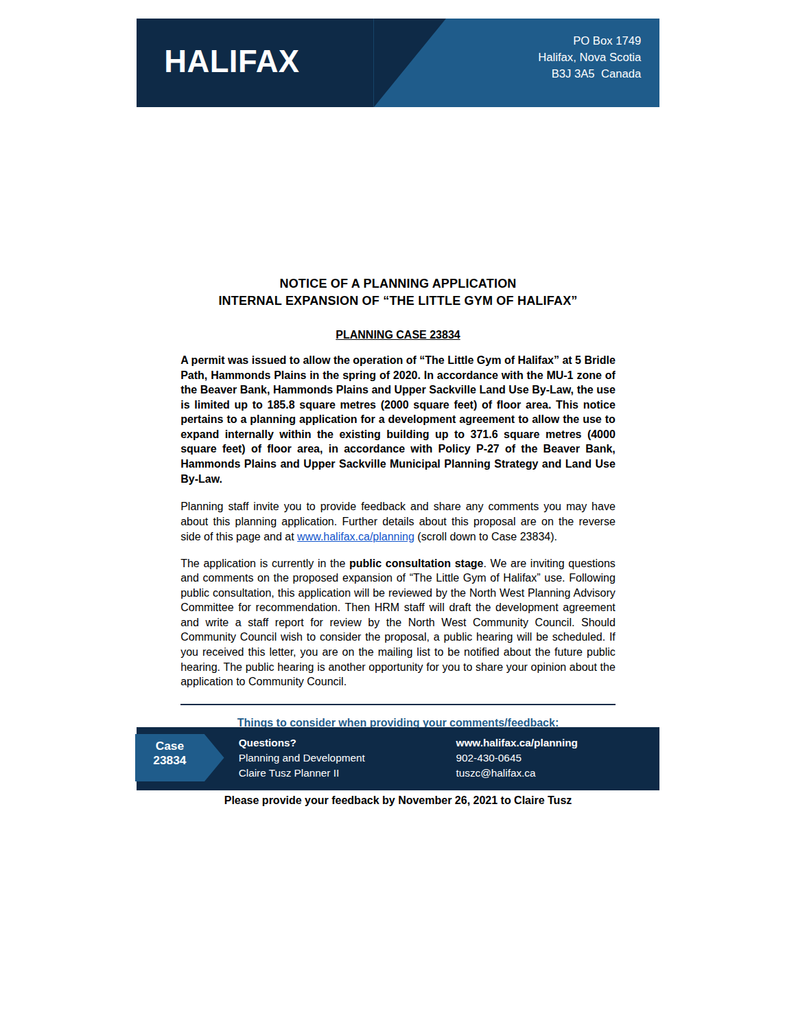HALIFAX
PO Box 1749
Halifax, Nova Scotia
B3J 3A5 Canada
NOTICE OF A PLANNING APPLICATION
INTERNAL EXPANSION OF “THE LITTLE GYM OF HALIFAX”
PLANNING CASE 23834
A permit was issued to allow the operation of “The Little Gym of Halifax” at 5 Bridle Path, Hammonds Plains in the spring of 2020. In accordance with the MU-1 zone of the Beaver Bank, Hammonds Plains and Upper Sackville Land Use By-Law, the use is limited up to 185.8 square metres (2000 square feet) of floor area. This notice pertains to a planning application for a development agreement to allow the use to expand internally within the existing building up to 371.6 square metres (4000 square feet) of floor area, in accordance with Policy P-27 of the Beaver Bank, Hammonds Plains and Upper Sackville Municipal Planning Strategy and Land Use By-Law.
Planning staff invite you to provide feedback and share any comments you may have about this planning application. Further details about this proposal are on the reverse side of this page and at www.halifax.ca/planning (scroll down to Case 23834).
The application is currently in the public consultation stage. We are inviting questions and comments on the proposed expansion of “The Little Gym of Halifax” use. Following public consultation, this application will be reviewed by the North West Planning Advisory Committee for recommendation. Then HRM staff will draft the development agreement and write a staff report for review by the North West Community Council. Should Community Council wish to consider the proposal, a public hearing will be scheduled. If you received this letter, you are on the mailing list to be notified about the future public hearing. The public hearing is another opportunity for you to share your opinion about the application to Community Council.
Things to consider when providing your comments/feedback:
Are you in support of the expansion of “The Little Gym of Halifax”?
Do you have concerns with the proposed expansion to “The Little Gym of Halifax”?
All comments and feedback are welcome.
Please provide your feedback by November 26, 2021 to Claire Tusz
Case
23834
Questions?
Planning and Development
Claire Tusz Planner II
www.halifax.ca/planning
902-430-0645
tuszc@halifax.ca